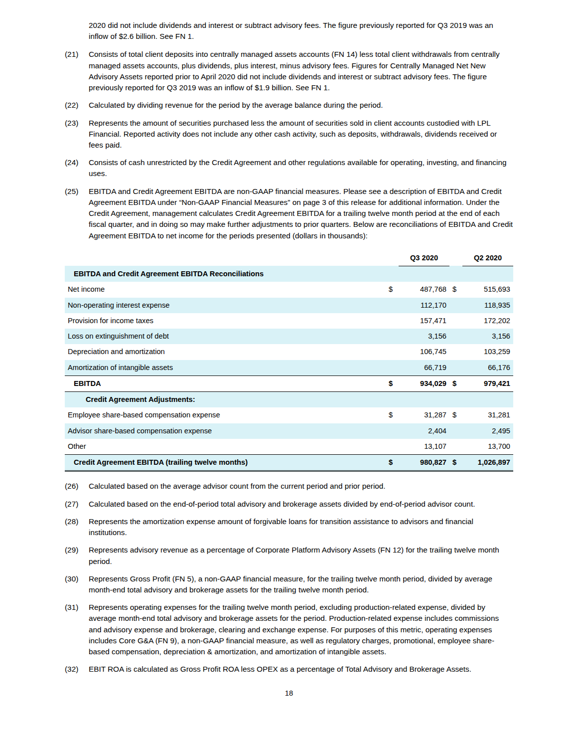2020 did not include dividends and interest or subtract advisory fees. The figure previously reported for Q3 2019 was an inflow of $2.6 billion. See FN 1.
(21)
Consists of total client deposits into centrally managed assets accounts (FN 14) less total client withdrawals from centrally managed assets accounts, plus dividends, plus interest, minus advisory fees. Figures for Centrally Managed Net New Advisory Assets reported prior to April 2020 did not include dividends and interest or subtract advisory fees. The figure previously reported for Q3 2019 was an inflow of $1.9 billion. See FN 1.
(22)
Calculated by dividing revenue for the period by the average balance during the period.
(23)
Represents the amount of securities purchased less the amount of securities sold in client accounts custodied with LPL Financial. Reported activity does not include any other cash activity, such as deposits, withdrawals, dividends received or fees paid.
(24)
Consists of cash unrestricted by the Credit Agreement and other regulations available for operating, investing, and financing uses.
(25)
EBITDA and Credit Agreement EBITDA are non-GAAP financial measures. Please see a description of EBITDA and Credit Agreement EBITDA under “Non-GAAP Financial Measures” on page 3 of this release for additional information. Under the Credit Agreement, management calculates Credit Agreement EBITDA for a trailing twelve month period at the end of each fiscal quarter, and in doing so may make further adjustments to prior quarters. Below are reconciliations of EBITDA and Credit Agreement EBITDA to net income for the periods presented (dollars in thousands):
| | | Q3 2020 | | Q2 2020 |
| --- | --- | --- | --- | --- |
| EBITDA and Credit Agreement EBITDA Reconciliations |
| Net income | $ | 487,768 | $ | 515,693 |
| Non-operating interest expense | | 112,170 | | 118,935 |
| Provision for income taxes | | 157,471 | | 172,202 |
| Loss on extinguishment of debt | | 3,156 | | 3,156 |
| Depreciation and amortization | | 106,745 | | 103,259 |
| Amortization of intangible assets | | 66,719 | | 66,176 |
| EBITDA | $ | 934,029 | $ | 979,421 |
| Credit Agreement Adjustments: | | | | |
| Employee share-based compensation expense | $ | 31,287 | $ | 31,281 |
| Advisor share-based compensation expense | | 2,404 | | 2,495 |
| Other | | 13,107 | | 13,700 |
| Credit Agreement EBITDA (trailing twelve months) | $ | 980,827 | $ | 1,026,897 |
(26)
Calculated based on the average advisor count from the current period and prior period.
(27)
Calculated based on the end-of-period total advisory and brokerage assets divided by end-of-period advisor count.
(28)
Represents the amortization expense amount of forgivable loans for transition assistance to advisors and financial institutions.
(29)
Represents advisory revenue as a percentage of Corporate Platform Advisory Assets (FN 12) for the trailing twelve month period.
(30)
Represents Gross Profit (FN 5), a non-GAAP financial measure, for the trailing twelve month period, divided by average month-end total advisory and brokerage assets for the trailing twelve month period.
(31)
Represents operating expenses for the trailing twelve month period, excluding production-related expense, divided by average month-end total advisory and brokerage assets for the period. Production-related expense includes commissions and advisory expense and brokerage, clearing and exchange expense. For purposes of this metric, operating expenses includes Core G&A (FN 9), a non-GAAP financial measure, as well as regulatory charges, promotional, employee share-based compensation, depreciation & amortization, and amortization of intangible assets.
(32)
EBIT ROA is calculated as Gross Profit ROA less OPEX as a percentage of Total Advisory and Brokerage Assets.
18